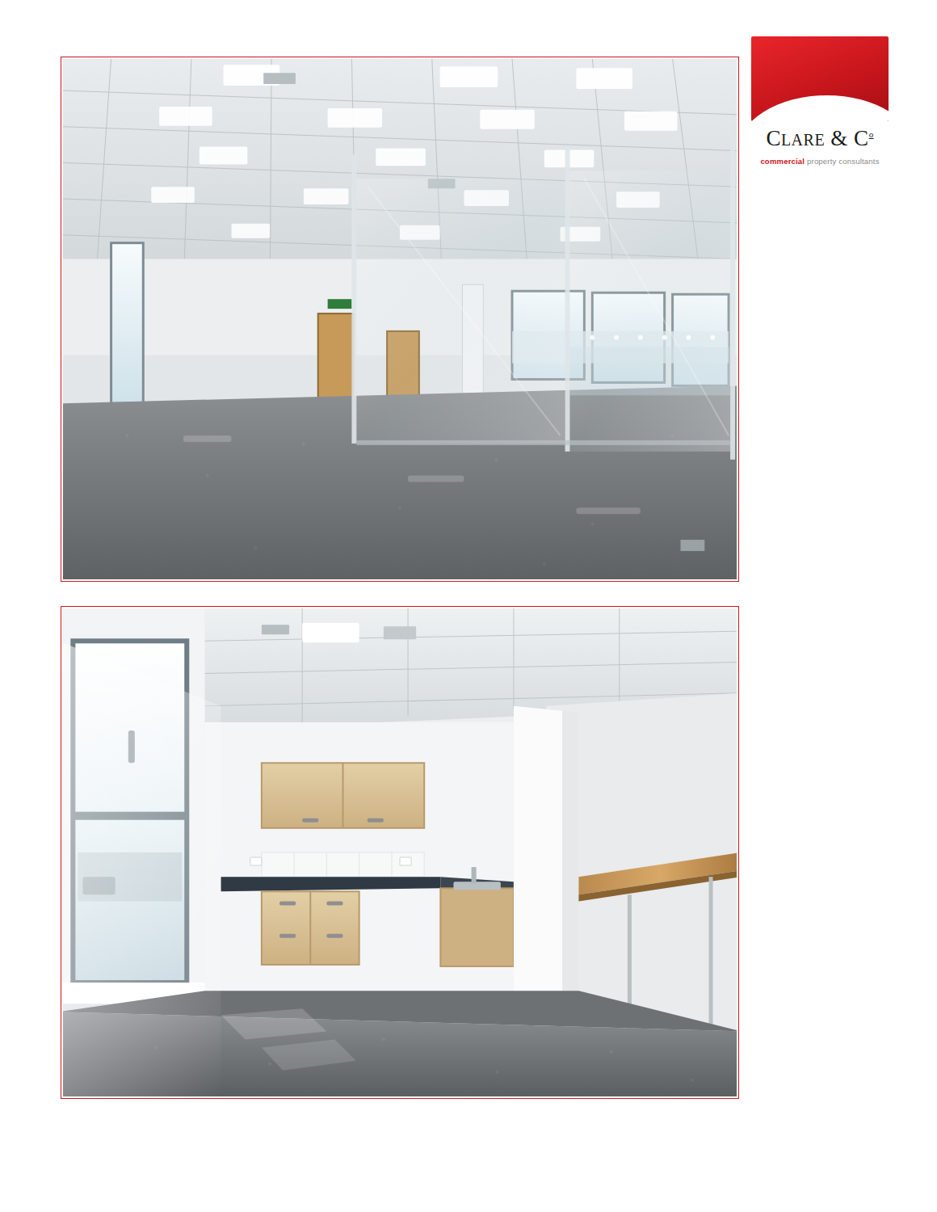CLARE & Co
commercial property consultants